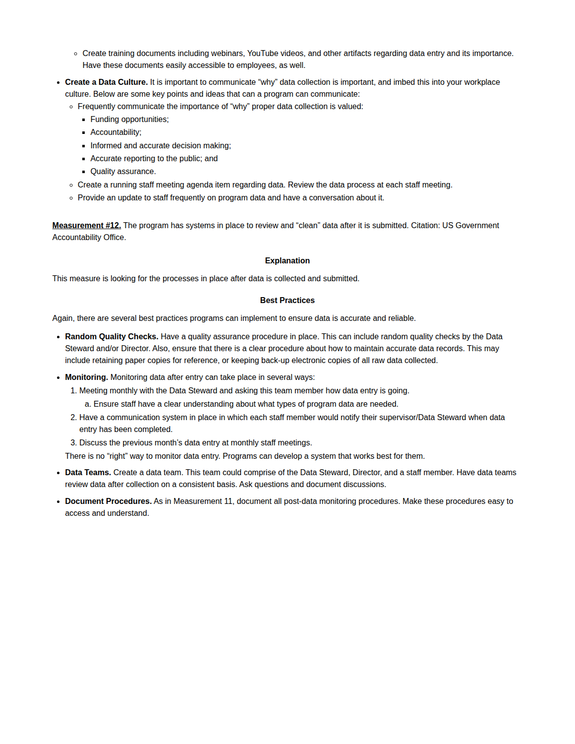Create training documents including webinars, YouTube videos, and other artifacts regarding data entry and its importance. Have these documents easily accessible to employees, as well.
Create a Data Culture. It is important to communicate “why” data collection is important, and imbed this into your workplace culture. Below are some key points and ideas that can a program can communicate:
Frequently communicate the importance of “why” proper data collection is valued:
Funding opportunities;
Accountability;
Informed and accurate decision making;
Accurate reporting to the public; and
Quality assurance.
Create a running staff meeting agenda item regarding data. Review the data process at each staff meeting.
Provide an update to staff frequently on program data and have a conversation about it.
Measurement #12. The program has systems in place to review and “clean” data after it is submitted. Citation: US Government Accountability Office.
Explanation
This measure is looking for the processes in place after data is collected and submitted.
Best Practices
Again, there are several best practices programs can implement to ensure data is accurate and reliable.
Random Quality Checks. Have a quality assurance procedure in place. This can include random quality checks by the Data Steward and/or Director. Also, ensure that there is a clear procedure about how to maintain accurate data records. This may include retaining paper copies for reference, or keeping back-up electronic copies of all raw data collected.
Monitoring. Monitoring data after entry can take place in several ways:
Meeting monthly with the Data Steward and asking this team member how data entry is going.
Ensure staff have a clear understanding about what types of program data are needed.
Have a communication system in place in which each staff member would notify their supervisor/Data Steward when data entry has been completed.
Discuss the previous month’s data entry at monthly staff meetings.
There is no “right” way to monitor data entry. Programs can develop a system that works best for them.
Data Teams. Create a data team. This team could comprise of the Data Steward, Director, and a staff member. Have data teams review data after collection on a consistent basis. Ask questions and document discussions.
Document Procedures. As in Measurement 11, document all post-data monitoring procedures. Make these procedures easy to access and understand.